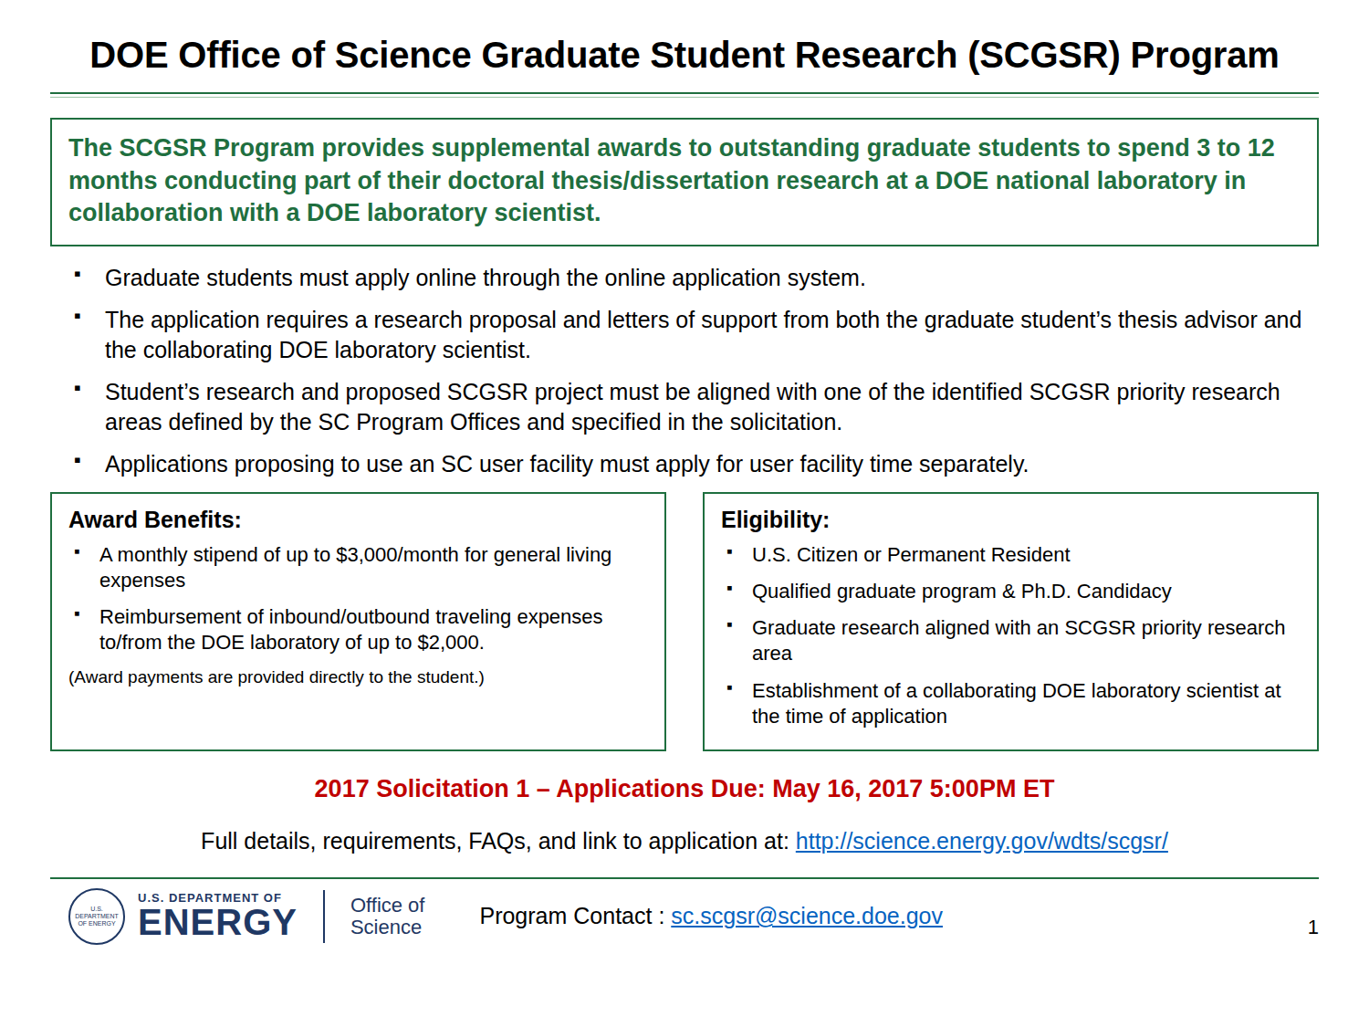DOE Office of Science Graduate Student Research (SCGSR) Program
The SCGSR Program provides supplemental awards to outstanding graduate students to spend 3 to 12 months conducting part of their doctoral thesis/dissertation research at a DOE national laboratory in collaboration with a DOE laboratory scientist.
Graduate students must apply online through the online application system.
The application requires a research proposal and letters of support from both the graduate student’s thesis advisor and the collaborating DOE laboratory scientist.
Student’s research and proposed SCGSR project must be aligned with one of the identified SCGSR priority research areas defined by the SC Program Offices and specified in the solicitation.
Applications proposing to use an SC user facility must apply for user facility time separately.
Award Benefits:
A monthly stipend of up to $3,000/month for general living expenses
Reimbursement of inbound/outbound traveling expenses to/from the DOE laboratory of up to $2,000.
(Award payments are provided directly to the student.)
Eligibility:
U.S. Citizen or Permanent Resident
Qualified graduate program & Ph.D. Candidacy
Graduate research aligned with an SCGSR priority research area
Establishment of a collaborating DOE laboratory scientist at the time of application
2017 Solicitation 1 – Applications Due: May 16, 2017 5:00PM ET
Full details, requirements, FAQs, and link to application at: http://science.energy.gov/wdts/scgsr/
U.S.
DEPARTMENT
OF ENERGY
U.S. DEPARTMENT OF
ENERGY
Office of
Science
Program Contact : sc.scgsr@science.doe.gov
1